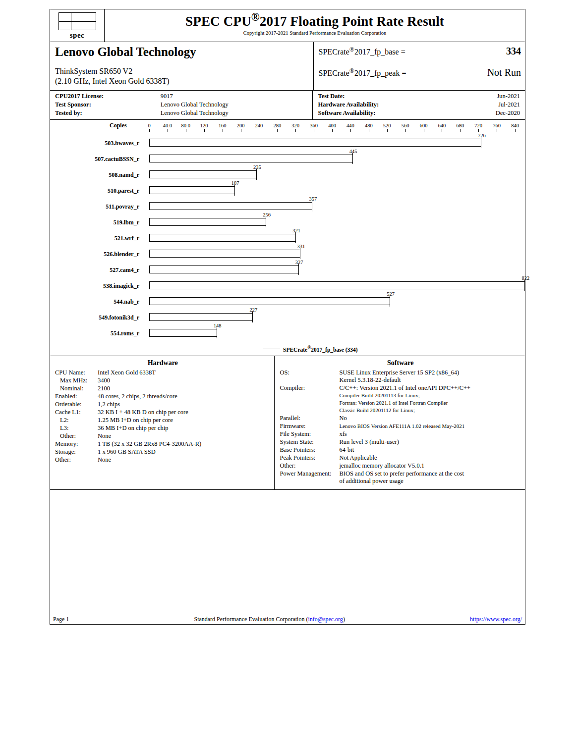spec
SPEC CPU®2017 Floating Point Rate Result
Copyright 2017-2021 Standard Performance Evaluation Corporation
Lenovo Global Technology
ThinkSystem SR650 V2
(2.10 GHz, Intel Xeon Gold 6338T)
SPECrate®2017_fp_base = 334
SPECrate®2017_fp_peak = Not Run
| CPU2017 License: | 9017 |
| Test Sponsor: | Lenovo Global Technology |
| Tested by: | Lenovo Global Technology |
| Test Date: | Jun-2021 |
| Hardware Availability: | Jul-2021 |
| Software Availability: | Dec-2020 |
Copies
0
40.0
80.0
120
160
200
240
280
320
360
400
440
480
520
560
600
640
680
720
760
840
503.bwaves_r
96
726
507.cactuBSSN_r
96
445
508.namd_r
96
235
510.parest_r
96
187
511.povray_r
96
357
519.lbm_r
96
256
521.wrf_r
96
321
526.blender_r
96
331
527.cam4_r
96
327
538.imagick_r
96
822
544.nab_r
96
527
549.fotonik3d_r
96
227
554.roms_r
96
148
SPECrate®2017_fp_base (334)
Hardware
| CPU Name: | Intel Xeon Gold 6338T |
| Max MHz: | 3400 |
| Nominal: | 2100 |
| Enabled: | 48 cores, 2 chips, 2 threads/core |
| Orderable: | 1,2 chips |
| Cache L1: | 32 KB I + 48 KB D on chip per core |
| L2: | 1.25 MB I+D on chip per core |
| L3: | 36 MB I+D on chip per chip |
| Other: | None |
| Memory: | 1 TB (32 x 32 GB 2Rx8 PC4-3200AA-R) |
| Storage: | 1 x 960 GB SATA SSD |
| Other: | None |
Software
| OS: | SUSE Linux Enterprise Server 15 SP2 (x86_64) Kernel 5.3.18-22-default |
| Compiler: | C/C++: Version 2021.1 of Intel oneAPI DPC++/C++ Compiler Build 20201113 for Linux; Fortran: Version 2021.1 of Intel Fortran Compiler Classic Build 20201112 for Linux; |
| Parallel: | No |
| Firmware: | Lenovo BIOS Version AFE111A 1.02 released May-2021 |
| File System: | xfs |
| System State: | Run level 3 (multi-user) |
| Base Pointers: | 64-bit |
| Peak Pointers: | Not Applicable |
| Other: | jemalloc memory allocator V5.0.1 |
| Power Management: | BIOS and OS set to prefer performance at the cost of additional power usage |
Page 1
Standard Performance Evaluation Corporation (info@spec.org)
https://www.spec.org/